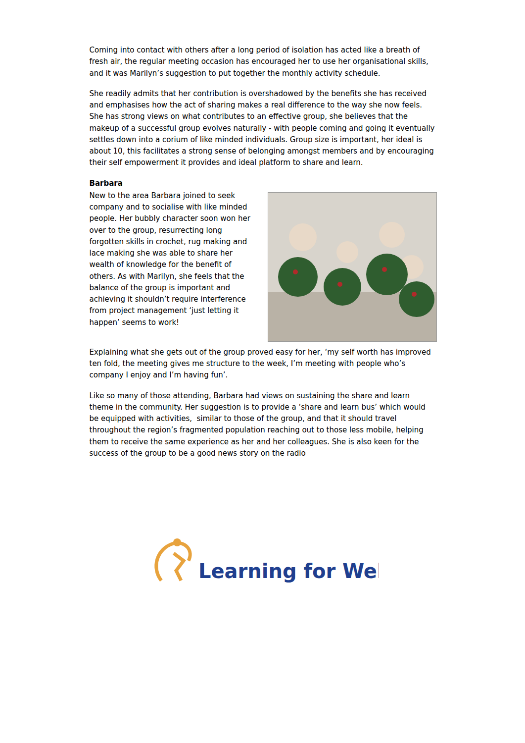Coming into contact with others after a long period of isolation has acted like a breath of fresh air, the regular meeting occasion has encouraged her to use her organisational skills, and it was Marilyn’s suggestion to put together the monthly activity schedule.
She readily admits that her contribution is overshadowed by the benefits she has received and emphasises how the act of sharing makes a real difference to the way she now feels. She has strong views on what contributes to an effective group, she believes that the makeup of a successful group evolves naturally - with people coming and going it eventually settles down into a corium of like minded individuals. Group size is important, her ideal is about 10, this facilitates a strong sense of belonging amongst members and by encouraging their self empowerment it provides and ideal platform to share and learn.
Barbara
New to the area Barbara joined to seek company and to socialise with like minded people. Her bubbly character soon won her over to the group, resurrecting long forgotten skills in crochet, rug making and lace making she was able to share her wealth of knowledge for the benefit of others. As with Marilyn, she feels that the balance of the group is important and achieving it shouldn’t require interference from project management ‘just letting it happen’ seems to work!
Explaining what she gets out of the group proved easy for her, ‘my self worth has improved ten fold, the meeting gives me structure to the week, I’m meeting with people who’s company I enjoy and I’m having fun’.
Like so many of those attending, Barbara had views on sustaining the share and learn theme in the community. Her suggestion is to provide a ‘share and learn bus’ which would be equipped with activities, similar to those of the group, and that it should travel throughout the region’s fragmented population reaching out to those less mobile, helping them to receive the same experience as her and her colleagues. She is also keen for the success of the group to be a good news story on the radio